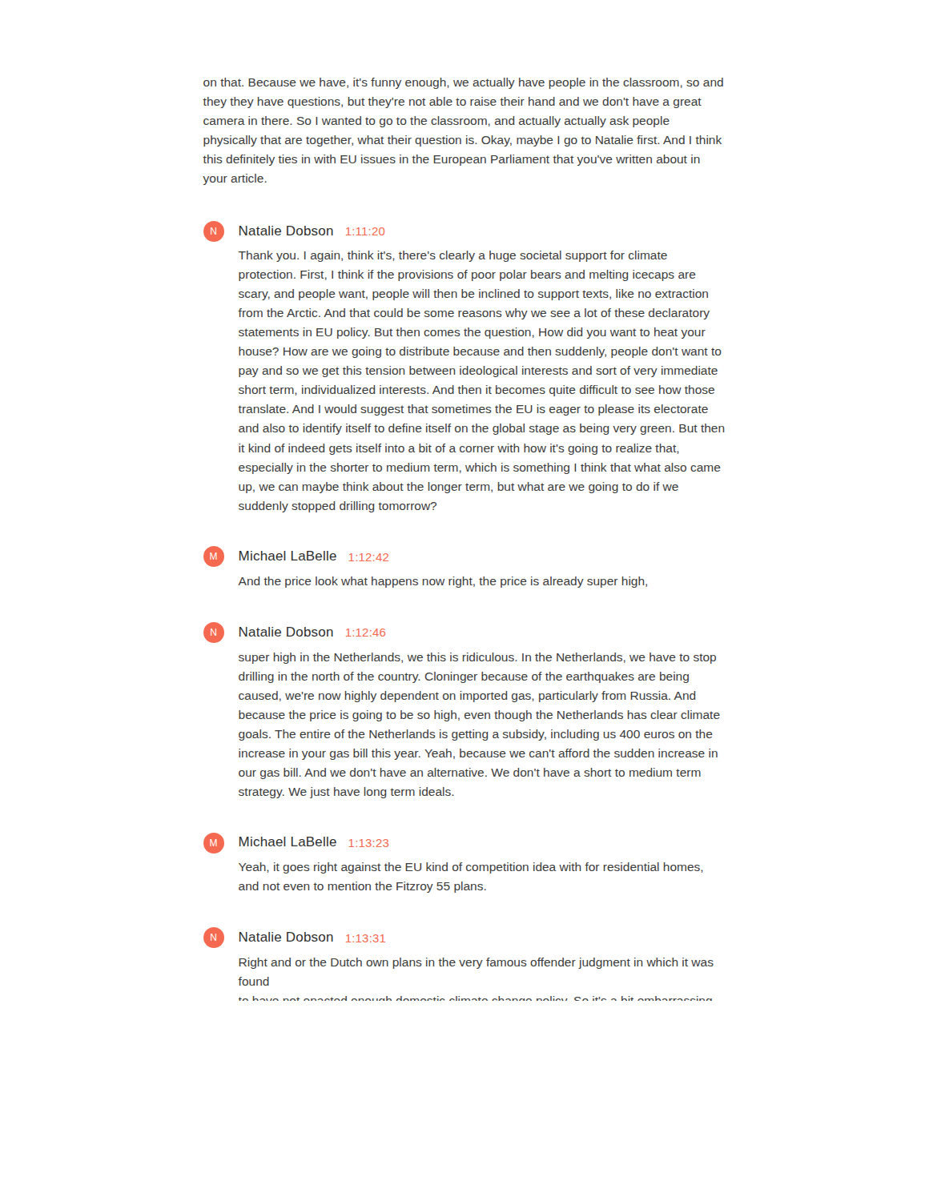on that. Because we have, it's funny enough, we actually have people in the classroom, so and they they have questions, but they're not able to raise their hand and we don't have a great camera in there. So I wanted to go to the classroom, and actually actually ask people physically that are together, what their question is. Okay, maybe I go to Natalie first. And I think this definitely ties in with EU issues in the European Parliament that you've written about in your article.
N
Natalie Dobson 1:11:20
Thank you. I again, think it's, there's clearly a huge societal support for climate protection. First, I think if the provisions of poor polar bears and melting icecaps are scary, and people want, people will then be inclined to support texts, like no extraction from the Arctic. And that could be some reasons why we see a lot of these declaratory statements in EU policy. But then comes the question, How did you want to heat your house? How are we going to distribute because and then suddenly, people don't want to pay and so we get this tension between ideological interests and sort of very immediate short term, individualized interests. And then it becomes quite difficult to see how those translate. And I would suggest that sometimes the EU is eager to please its electorate and also to identify itself to define itself on the global stage as being very green. But then it kind of indeed gets itself into a bit of a corner with how it's going to realize that, especially in the shorter to medium term, which is something I think that what also came up, we can maybe think about the longer term, but what are we going to do if we suddenly stopped drilling tomorrow?
M
Michael LaBelle 1:12:42
And the price look what happens now right, the price is already super high,
N
Natalie Dobson 1:12:46
super high in the Netherlands, we this is ridiculous. In the Netherlands, we have to stop drilling in the north of the country. Cloninger because of the earthquakes are being caused, we're now highly dependent on imported gas, particularly from Russia. And because the price is going to be so high, even though the Netherlands has clear climate goals. The entire of the Netherlands is getting a subsidy, including us 400 euros on the increase in your gas bill this year. Yeah, because we can't afford the sudden increase in our gas bill. And we don't have an alternative. We don't have a short to medium term strategy. We just have long term ideals.
M
Michael LaBelle 1:13:23
Yeah, it goes right against the EU kind of competition idea with for residential homes, and not even to mention the Fitzroy 55 plans.
N
Natalie Dobson 1:13:31
Right and or the Dutch own plans in the very famous offender judgment in which it was found
to have not enacted enough domestic climate change policy. So it's a bit embarrassing